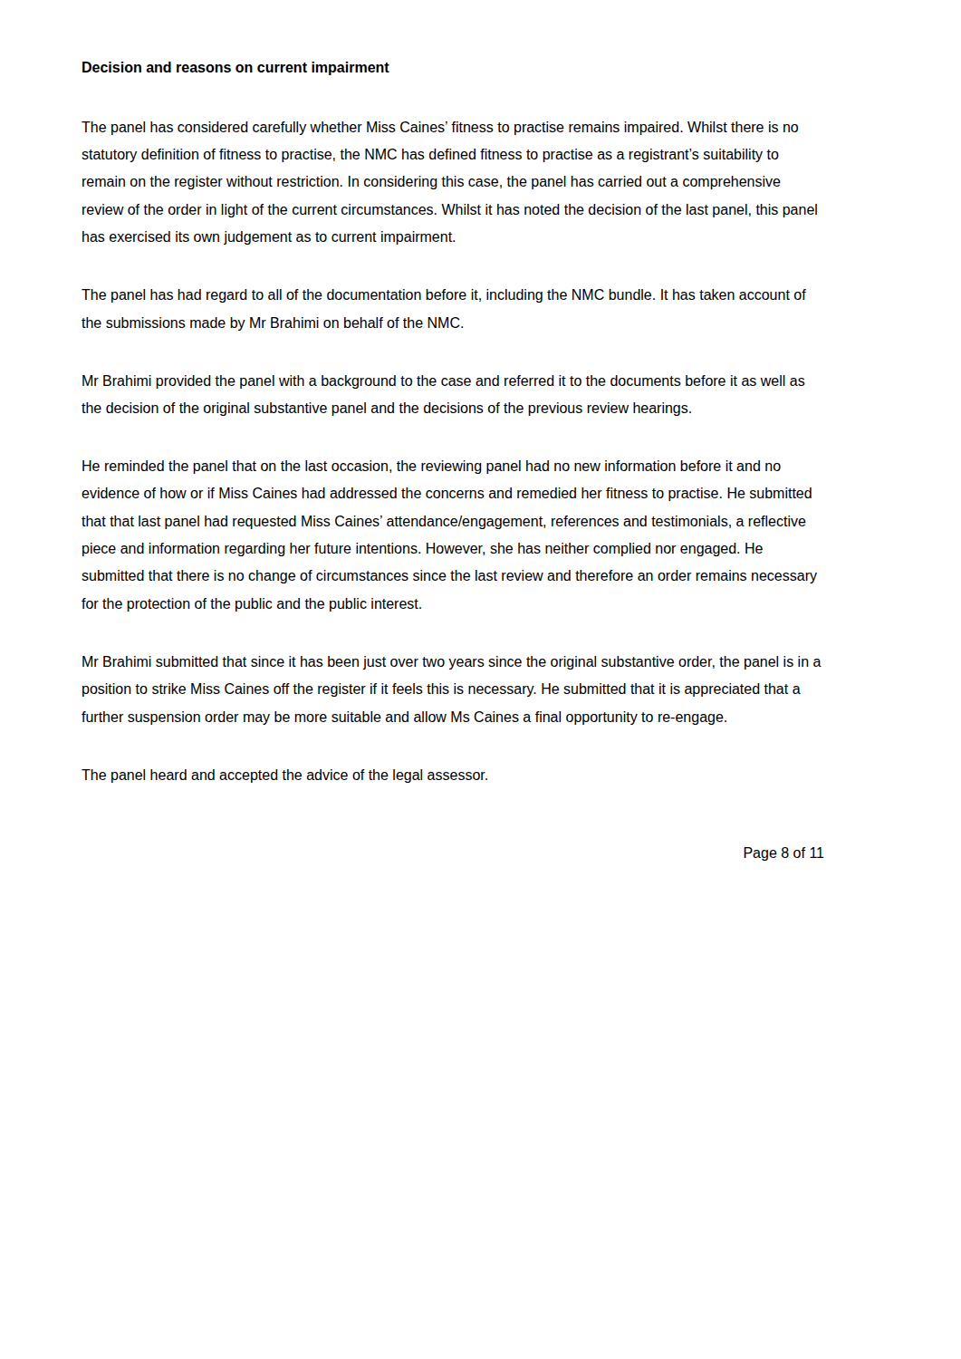Decision and reasons on current impairment
The panel has considered carefully whether Miss Caines’ fitness to practise remains impaired. Whilst there is no statutory definition of fitness to practise, the NMC has defined fitness to practise as a registrant’s suitability to remain on the register without restriction. In considering this case, the panel has carried out a comprehensive review of the order in light of the current circumstances. Whilst it has noted the decision of the last panel, this panel has exercised its own judgement as to current impairment.
The panel has had regard to all of the documentation before it, including the NMC bundle. It has taken account of the submissions made by Mr Brahimi on behalf of the NMC.
Mr Brahimi provided the panel with a background to the case and referred it to the documents before it as well as the decision of the original substantive panel and the decisions of the previous review hearings.
He reminded the panel that on the last occasion, the reviewing panel had no new information before it and no evidence of how or if Miss Caines had addressed the concerns and remedied her fitness to practise. He submitted that that last panel had requested Miss Caines’ attendance/engagement, references and testimonials, a reflective piece and information regarding her future intentions. However, she has neither complied nor engaged. He submitted that there is no change of circumstances since the last review and therefore an order remains necessary for the protection of the public and the public interest.
Mr Brahimi submitted that since it has been just over two years since the original substantive order, the panel is in a position to strike Miss Caines off the register if it feels this is necessary. He submitted that it is appreciated that a further suspension order may be more suitable and allow Ms Caines a final opportunity to re-engage.
The panel heard and accepted the advice of the legal assessor.
Page 8 of 11